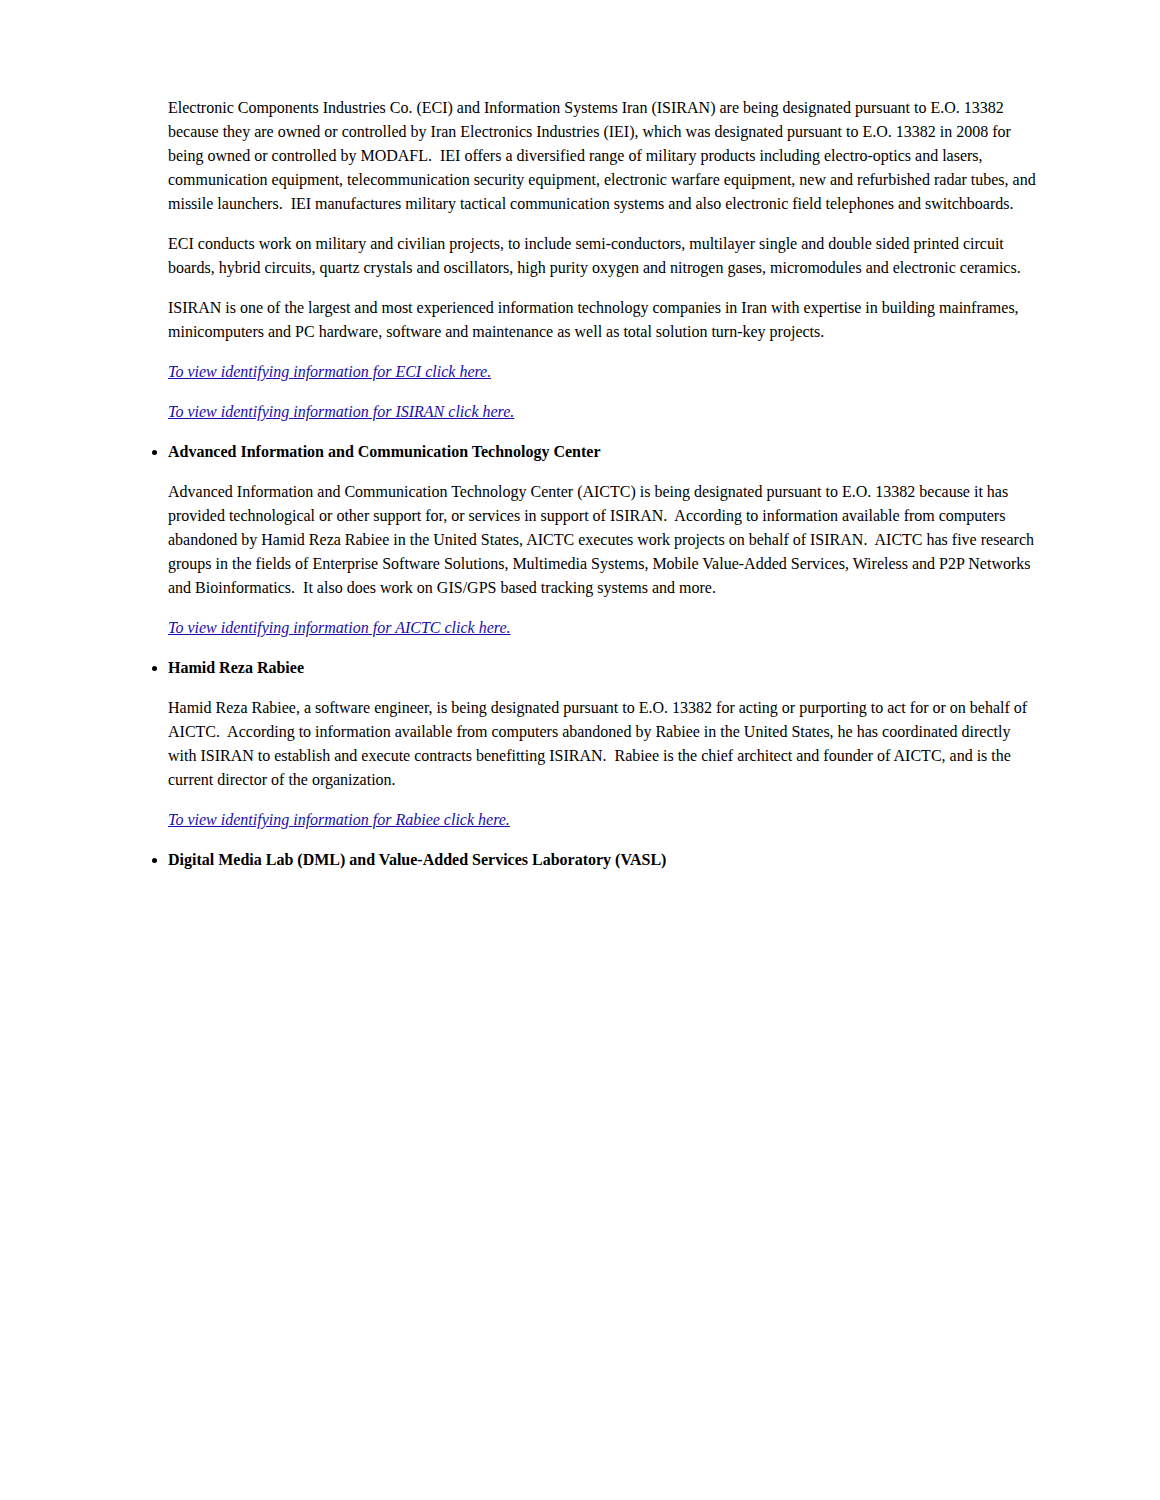Electronic Components Industries Co. (ECI) and Information Systems Iran (ISIRAN) are being designated pursuant to E.O. 13382 because they are owned or controlled by Iran Electronics Industries (IEI), which was designated pursuant to E.O. 13382 in 2008 for being owned or controlled by MODAFL. IEI offers a diversified range of military products including electro-optics and lasers, communication equipment, telecommunication security equipment, electronic warfare equipment, new and refurbished radar tubes, and missile launchers. IEI manufactures military tactical communication systems and also electronic field telephones and switchboards.
ECI conducts work on military and civilian projects, to include semi-conductors, multilayer single and double sided printed circuit boards, hybrid circuits, quartz crystals and oscillators, high purity oxygen and nitrogen gases, micromodules and electronic ceramics.
ISIRAN is one of the largest and most experienced information technology companies in Iran with expertise in building mainframes, minicomputers and PC hardware, software and maintenance as well as total solution turn-key projects.
To view identifying information for ECI click here.
To view identifying information for ISIRAN click here.
Advanced Information and Communication Technology Center
Advanced Information and Communication Technology Center (AICTC) is being designated pursuant to E.O. 13382 because it has provided technological or other support for, or services in support of ISIRAN. According to information available from computers abandoned by Hamid Reza Rabiee in the United States, AICTC executes work projects on behalf of ISIRAN. AICTC has five research groups in the fields of Enterprise Software Solutions, Multimedia Systems, Mobile Value-Added Services, Wireless and P2P Networks and Bioinformatics. It also does work on GIS/GPS based tracking systems and more.
To view identifying information for AICTC click here.
Hamid Reza Rabiee
Hamid Reza Rabiee, a software engineer, is being designated pursuant to E.O. 13382 for acting or purporting to act for or on behalf of AICTC. According to information available from computers abandoned by Rabiee in the United States, he has coordinated directly with ISIRAN to establish and execute contracts benefitting ISIRAN. Rabiee is the chief architect and founder of AICTC, and is the current director of the organization.
To view identifying information for Rabiee click here.
Digital Media Lab (DML) and Value-Added Services Laboratory (VASL)